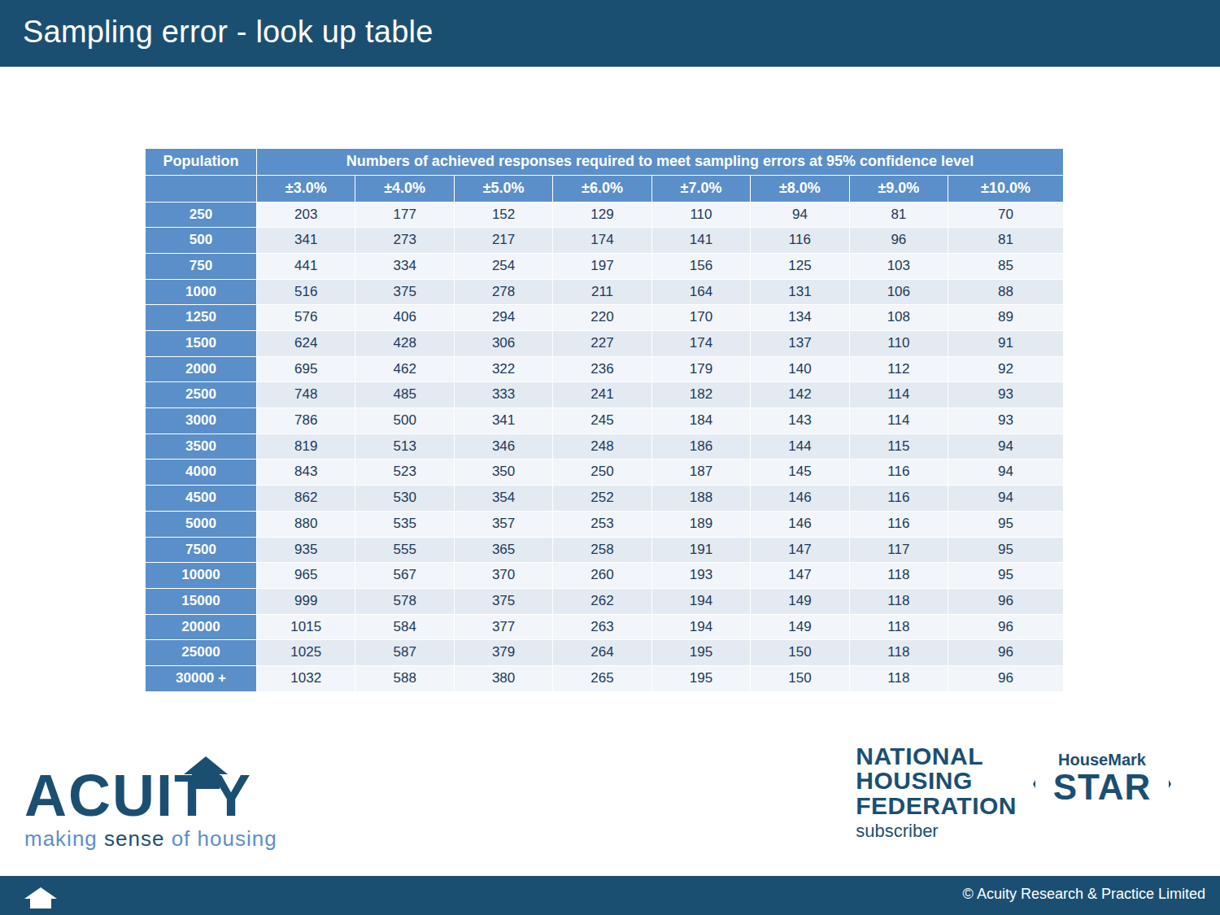Sampling error - look up table
| Population | Numbers of achieved responses required to meet sampling errors at 95% confidence level |
| --- | --- |
| | ±3.0% | ±4.0% | ±5.0% | ±6.0% | ±7.0% | ±8.0% | ±9.0% | ±10.0% |
| 250 | 203 | 177 | 152 | 129 | 110 | 94 | 81 | 70 |
| 500 | 341 | 273 | 217 | 174 | 141 | 116 | 96 | 81 |
| 750 | 441 | 334 | 254 | 197 | 156 | 125 | 103 | 85 |
| 1000 | 516 | 375 | 278 | 211 | 164 | 131 | 106 | 88 |
| 1250 | 576 | 406 | 294 | 220 | 170 | 134 | 108 | 89 |
| 1500 | 624 | 428 | 306 | 227 | 174 | 137 | 110 | 91 |
| 2000 | 695 | 462 | 322 | 236 | 179 | 140 | 112 | 92 |
| 2500 | 748 | 485 | 333 | 241 | 182 | 142 | 114 | 93 |
| 3000 | 786 | 500 | 341 | 245 | 184 | 143 | 114 | 93 |
| 3500 | 819 | 513 | 346 | 248 | 186 | 144 | 115 | 94 |
| 4000 | 843 | 523 | 350 | 250 | 187 | 145 | 116 | 94 |
| 4500 | 862 | 530 | 354 | 252 | 188 | 146 | 116 | 94 |
| 5000 | 880 | 535 | 357 | 253 | 189 | 146 | 116 | 95 |
| 7500 | 935 | 555 | 365 | 258 | 191 | 147 | 117 | 95 |
| 10000 | 965 | 567 | 370 | 260 | 193 | 147 | 118 | 95 |
| 15000 | 999 | 578 | 375 | 262 | 194 | 149 | 118 | 96 |
| 20000 | 1015 | 584 | 377 | 263 | 194 | 149 | 118 | 96 |
| 25000 | 1025 | 587 | 379 | 264 | 195 | 150 | 118 | 96 |
| 30000 + | 1032 | 588 | 380 | 265 | 195 | 150 | 118 | 96 |
ACUITY
making sense of housing
NATIONAL
HOUSING
FEDERATION
subscriber
HouseMark
STAR
© Acuity Research & Practice Limited